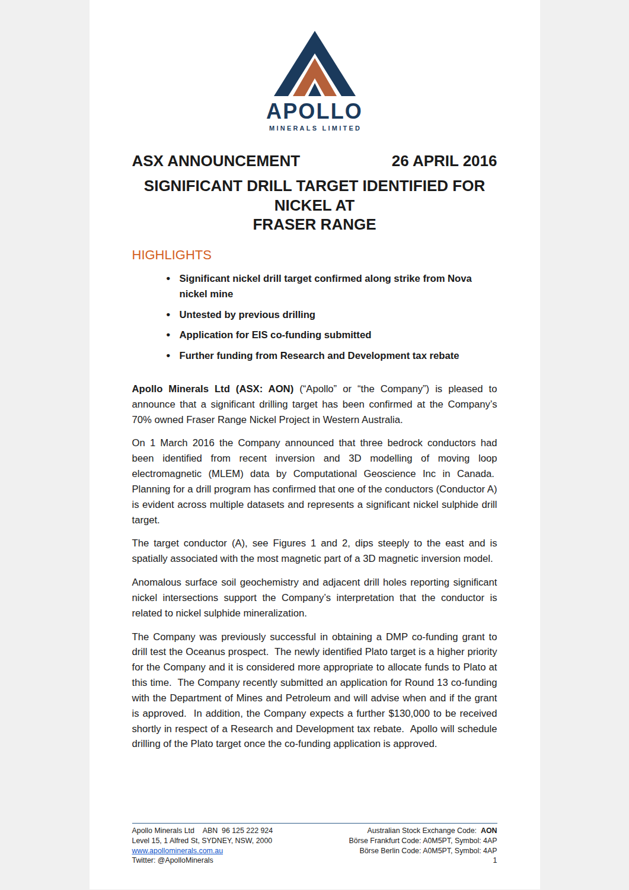APOLLO
MINERALS LIMITED
ASX ANNOUNCEMENT 26 APRIL 2016
SIGNIFICANT DRILL TARGET IDENTIFIED FOR NICKEL AT
FRASER RANGE
HIGHLIGHTS
Significant nickel drill target confirmed along strike from Nova nickel mine
Untested by previous drilling
Application for EIS co-funding submitted
Further funding from Research and Development tax rebate
Apollo Minerals Ltd (ASX: AON) (“Apollo” or “the Company”) is pleased to announce that a significant drilling target has been confirmed at the Company’s 70% owned Fraser Range Nickel Project in Western Australia.
On 1 March 2016 the Company announced that three bedrock conductors had been identified from recent inversion and 3D modelling of moving loop electromagnetic (MLEM) data by Computational Geoscience Inc in Canada. Planning for a drill program has confirmed that one of the conductors (Conductor A) is evident across multiple datasets and represents a significant nickel sulphide drill target.
The target conductor (A), see Figures 1 and 2, dips steeply to the east and is spatially associated with the most magnetic part of a 3D magnetic inversion model.
Anomalous surface soil geochemistry and adjacent drill holes reporting significant nickel intersections support the Company’s interpretation that the conductor is related to nickel sulphide mineralization.
The Company was previously successful in obtaining a DMP co-funding grant to drill test the Oceanus prospect. The newly identified Plato target is a higher priority for the Company and it is considered more appropriate to allocate funds to Plato at this time. The Company recently submitted an application for Round 13 co-funding with the Department of Mines and Petroleum and will advise when and if the grant is approved. In addition, the Company expects a further $130,000 to be received shortly in respect of a Research and Development tax rebate. Apollo will schedule drilling of the Plato target once the co-funding application is approved.
Apollo Minerals Ltd ABN 96 125 222 924
Level 15, 1 Alfred St, SYDNEY, NSW, 2000
www.apollominerals.com.au
Twitter: @ApolloMinerals
Australian Stock Exchange Code: AON
Börse Frankfurt Code: A0M5PT, Symbol: 4AP
Börse Berlin Code: A0M5PT, Symbol: 4AP
1